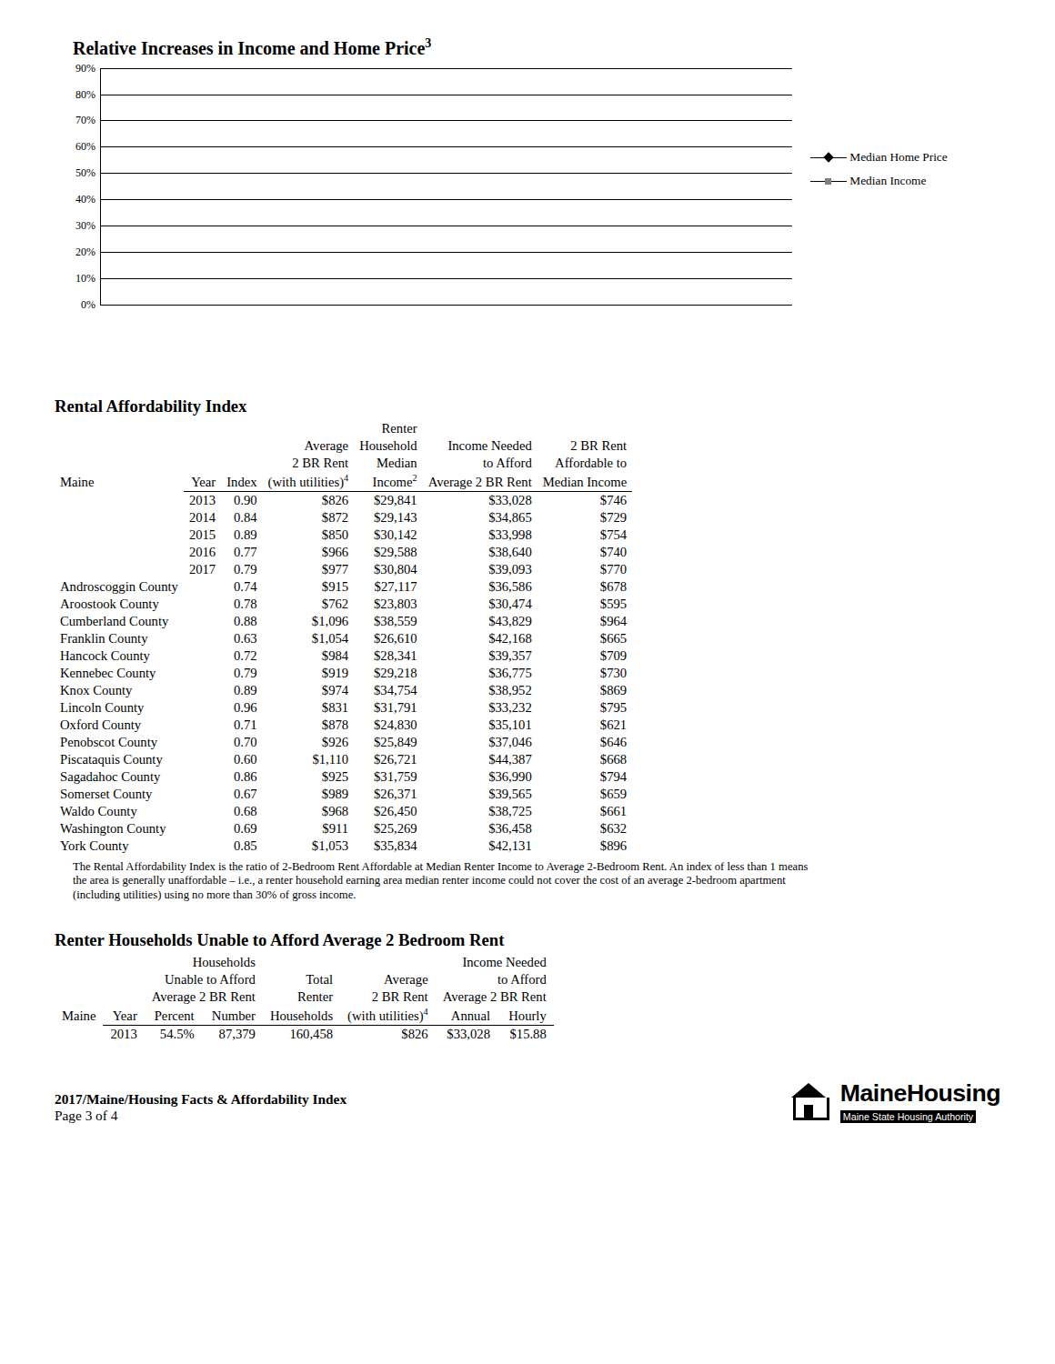Relative Increases in Income and Home Price3
90%
80%
70%
60%
50%
40%
30%
20%
10%
0%
Median Home Price
Median Income
Rental Affordability Index
| | | | | Renter | | |
| --- | --- | --- | --- | --- | --- | --- |
| | | | Average | Household | Income Needed | 2 BR Rent |
| | | | 2 BR Rent | Median | to Afford | Affordable to |
| Maine | Year | Index | (with utilities) 4 | Income 2 | Average 2 BR Rent | Median Income |
| | 2013 | 0.90 | $826 | $29,841 | $33,028 | $746 |
| | 2014 | 0.84 | $872 | $29,143 | $34,865 | $729 |
| | 2015 | 0.89 | $850 | $30,142 | $33,998 | $754 |
| | 2016 | 0.77 | $966 | $29,588 | $38,640 | $740 |
| | 2017 | 0.79 | $977 | $30,804 | $39,093 | $770 |
| Androscoggin County | | 0.74 | $915 | $27,117 | $36,586 | $678 |
| Aroostook County | | 0.78 | $762 | $23,803 | $30,474 | $595 |
| Cumberland County | | 0.88 | $1,096 | $38,559 | $43,829 | $964 |
| Franklin County | | 0.63 | $1,054 | $26,610 | $42,168 | $665 |
| Hancock County | | 0.72 | $984 | $28,341 | $39,357 | $709 |
| Kennebec County | | 0.79 | $919 | $29,218 | $36,775 | $730 |
| Knox County | | 0.89 | $974 | $34,754 | $38,952 | $869 |
| Lincoln County | | 0.96 | $831 | $31,791 | $33,232 | $795 |
| Oxford County | | 0.71 | $878 | $24,830 | $35,101 | $621 |
| Penobscot County | | 0.70 | $926 | $25,849 | $37,046 | $646 |
| Piscataquis County | | 0.60 | $1,110 | $26,721 | $44,387 | $668 |
| Sagadahoc County | | 0.86 | $925 | $31,759 | $36,990 | $794 |
| Somerset County | | 0.67 | $989 | $26,371 | $39,565 | $659 |
| Waldo County | | 0.68 | $968 | $26,450 | $38,725 | $661 |
| Washington County | | 0.69 | $911 | $25,269 | $36,458 | $632 |
| York County | | 0.85 | $1,053 | $35,834 | $42,131 | $896 |
The Rental Affordability Index is the ratio of 2-Bedroom Rent Affordable at Median Renter Income to Average 2-Bedroom Rent. An index of less than 1 means
the area is generally unaffordable – i.e., a renter household earning area median renter income could not cover the cost of an average 2-bedroom apartment
(including utilities) using no more than 30% of gross income.
Renter Households Unable to Afford Average 2 Bedroom Rent
| | | Households | | | Income Needed |
| --- | --- | --- | --- | --- | --- |
| | | Unable to Afford | Total | Average | to Afford |
| | | Average 2 BR Rent | Renter | 2 BR Rent | Average 2 BR Rent |
| Maine | Year | Percent | Number | Households | (with utilities) 4 | Annual | Hourly |
| | 2013 | 54.5% | 87,379 | 160,458 | $826 | $33,028 | $15.88 |
2017/Maine/Housing Facts & Affordability Index
Page 3 of 4
MaineHousing
Maine State Housing Authority